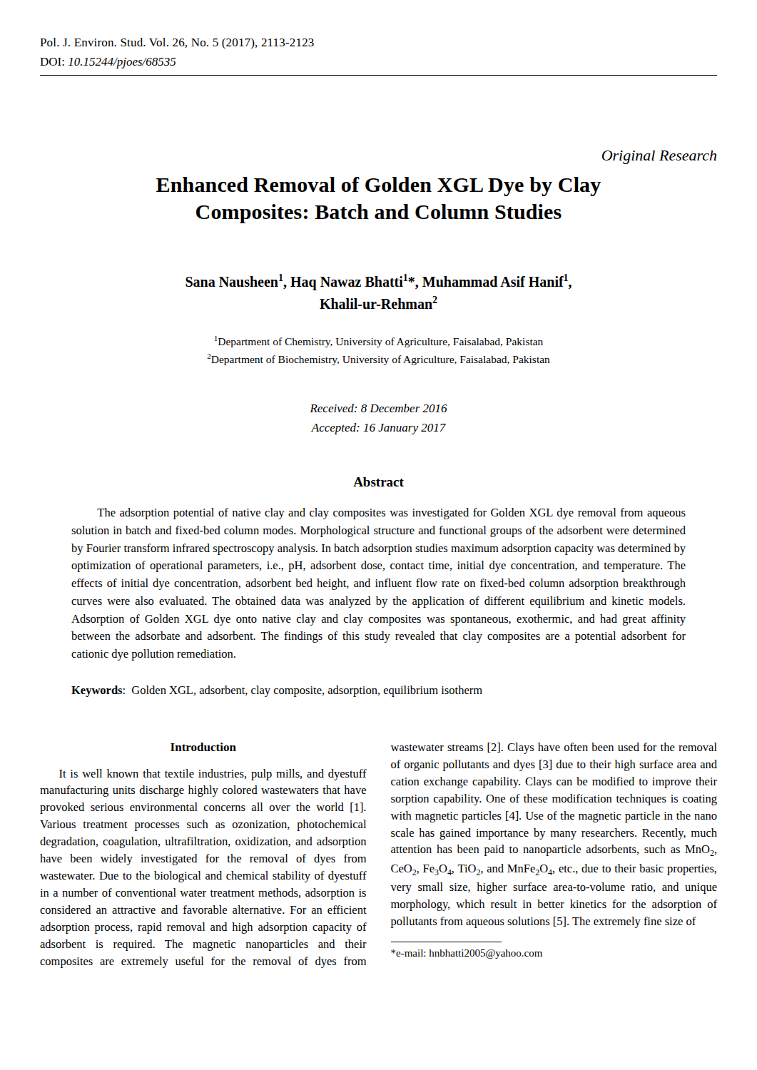Pol. J. Environ. Stud. Vol. 26, No. 5 (2017), 2113-2123
DOI: 10.15244/pjoes/68535
Original Research
Enhanced Removal of Golden XGL Dye by Clay
Composites: Batch and Column Studies
Sana Nausheen1, Haq Nawaz Bhatti1*, Muhammad Asif Hanif1,
Khalil-ur-Rehman2
1Department of Chemistry, University of Agriculture, Faisalabad, Pakistan
2Department of Biochemistry, University of Agriculture, Faisalabad, Pakistan
Received: 8 December 2016
Accepted: 16 January 2017
Abstract
The adsorption potential of native clay and clay composites was investigated for Golden XGL dye removal from aqueous solution in batch and fixed-bed column modes. Morphological structure and functional groups of the adsorbent were determined by Fourier transform infrared spectroscopy analysis. In batch adsorption studies maximum adsorption capacity was determined by optimization of operational parameters, i.e., pH, adsorbent dose, contact time, initial dye concentration, and temperature. The effects of initial dye concentration, adsorbent bed height, and influent flow rate on fixed-bed column adsorption breakthrough curves were also evaluated. The obtained data was analyzed by the application of different equilibrium and kinetic models. Adsorption of Golden XGL dye onto native clay and clay composites was spontaneous, exothermic, and had great affinity between the adsorbate and adsorbent. The findings of this study revealed that clay composites are a potential adsorbent for cationic dye pollution remediation.
Keywords: Golden XGL, adsorbent, clay composite, adsorption, equilibrium isotherm
Introduction
It is well known that textile industries, pulp mills, and dyestuff manufacturing units discharge highly colored wastewaters that have provoked serious environmental concerns all over the world [1]. Various treatment processes such as ozonization, photochemical degradation, coagulation, ultrafiltration, oxidization, and adsorption have been widely investigated for the removal of dyes from wastewater. Due to the biological and chemical stability of dyestuff in a number of conventional water treatment methods, adsorption is considered an attractive and favorable alternative. For an efficient adsorption process, rapid removal and high adsorption capacity of adsorbent is required. The magnetic nanoparticles and their composites are extremely useful for the removal of dyes from wastewater streams [2]. Clays have often been used for the removal of organic pollutants and dyes [3] due to their high surface area and cation exchange capability. Clays can be modified to improve their sorption capability. One of these modification techniques is coating with magnetic particles [4]. Use of the magnetic particle in the nano scale has gained importance by many researchers. Recently, much attention has been paid to nanoparticle adsorbents, such as MnO2, CeO2, Fe3O4, TiO2, and MnFe2O4, etc., due to their basic properties, very small size, higher surface area-to-volume ratio, and unique morphology, which result in better kinetics for the adsorption of pollutants from aqueous solutions [5]. The extremely fine size of
*e-mail: hnbhatti2005@yahoo.com